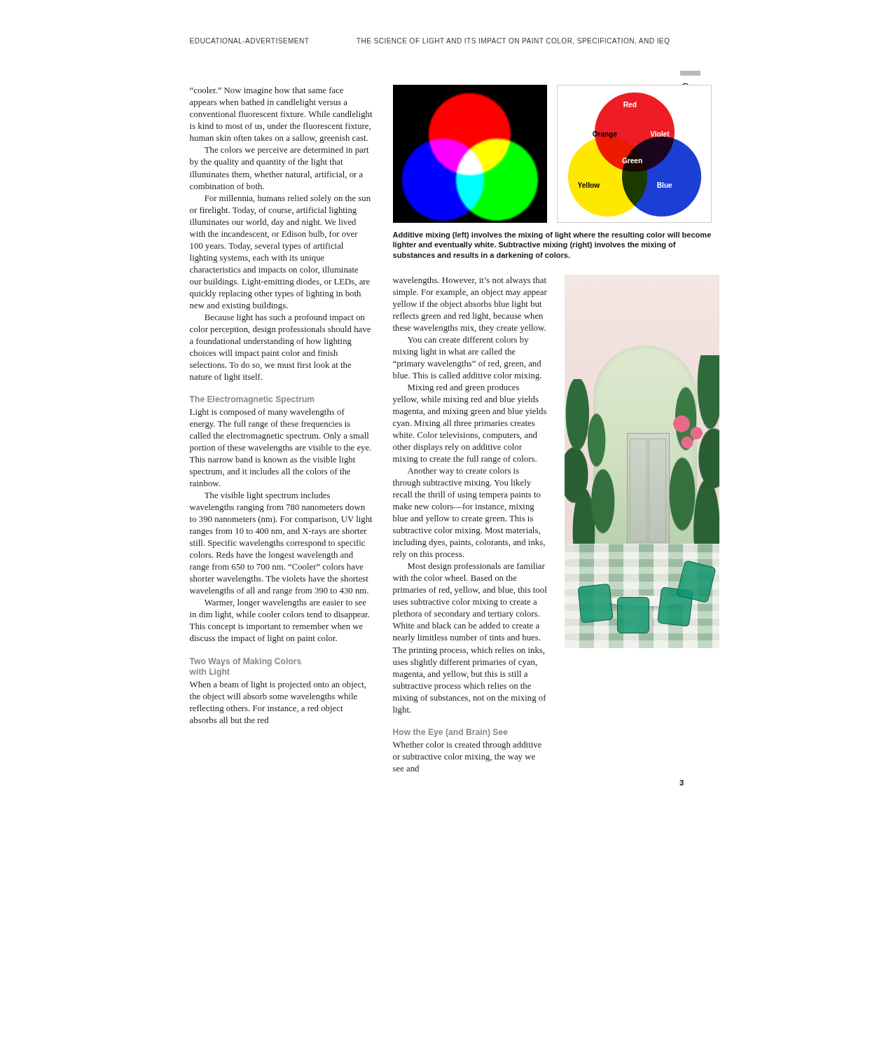EDUCATIONAL-ADVERTISEMENT
THE SCIENCE OF LIGHT AND ITS IMPACT ON PAINT COLOR, SPECIFICATION, AND IEQ
CONTINUING EDUCATION
“cooler.” Now imagine how that same face appears when bathed in candlelight versus a conventional fluorescent fixture. While candlelight is kind to most of us, under the fluorescent fixture, human skin often takes on a sallow, greenish cast.
The colors we perceive are determined in part by the quality and quantity of the light that illuminates them, whether natural, artificial, or a combination of both.
For millennia, humans relied solely on the sun or firelight. Today, of course, artificial lighting illuminates our world, day and night. We lived with the incandescent, or Edison bulb, for over 100 years. Today, several types of artificial lighting systems, each with its unique characteristics and impacts on color, illuminate our buildings. Light-emitting diodes, or LEDs, are quickly replacing other types of lighting in both new and existing buildings.
Because light has such a profound impact on color perception, design professionals should have a foundational understanding of how lighting choices will impact paint color and finish selections. To do so, we must first look at the nature of light itself.
The Electromagnetic Spectrum
Light is composed of many wavelengths of energy. The full range of these frequencies is called the electromagnetic spectrum. Only a small portion of these wavelengths are visible to the eye. This narrow band is known as the visible light spectrum, and it includes all the colors of the rainbow.
The visible light spectrum includes wavelengths ranging from 780 nanometers down to 390 nanometers (nm). For comparison, UV light ranges from 10 to 400 nm, and X-rays are shorter still. Specific wavelengths correspond to specific colors. Reds have the longest wavelength and range from 650 to 700 nm. “Cooler” colors have shorter wavelengths. The violets have the shortest wavelengths of all and range from 390 to 430 nm.
Warmer, longer wavelengths are easier to see in dim light, while cooler colors tend to disappear. This concept is important to remember when we discuss the impact of light on paint color.
Two Ways of Making Colors
with Light
When a beam of light is projected onto an object, the object will absorb some wavelengths while reflecting others. For instance, a red object absorbs all but the red
Red Orange Violet Green Yellow Blue
Additive mixing (left) involves the mixing of light where the resulting color will become lighter and eventually white. Subtractive mixing (right) involves the mixing of substances and results in a darkening of colors.
wavelengths. However, it’s not always that simple. For example, an object may appear yellow if the object absorbs blue light but reflects green and red light, because when these wavelengths mix, they create yellow.
You can create different colors by mixing light in what are called the “primary wavelengths” of red, green, and blue. This is called additive color mixing.
Mixing red and green produces yellow, while mixing red and blue yields magenta, and mixing green and blue yields cyan. Mixing all three primaries creates white. Color televisions, computers, and other displays rely on additive color mixing to create the full range of colors.
Another way to create colors is through subtractive mixing. You likely recall the thrill of using tempera paints to make new colors—for instance, mixing blue and yellow to create green. This is subtractive color mixing. Most materials, including dyes, paints, colorants, and inks, rely on this process.
Most design professionals are familiar with the color wheel. Based on the primaries of red, yellow, and blue, this tool uses subtractive color mixing to create a plethora of secondary and tertiary colors. White and black can be added to create a nearly limitless number of tints and hues. The printing process, which relies on inks, uses slightly different primaries of cyan, magenta, and yellow, but this is still a subtractive process which relies on the mixing of substances, not on the mixing of light.
How the Eye (and Brain) See
Whether color is created through additive or subtractive color mixing, the way we see and
3